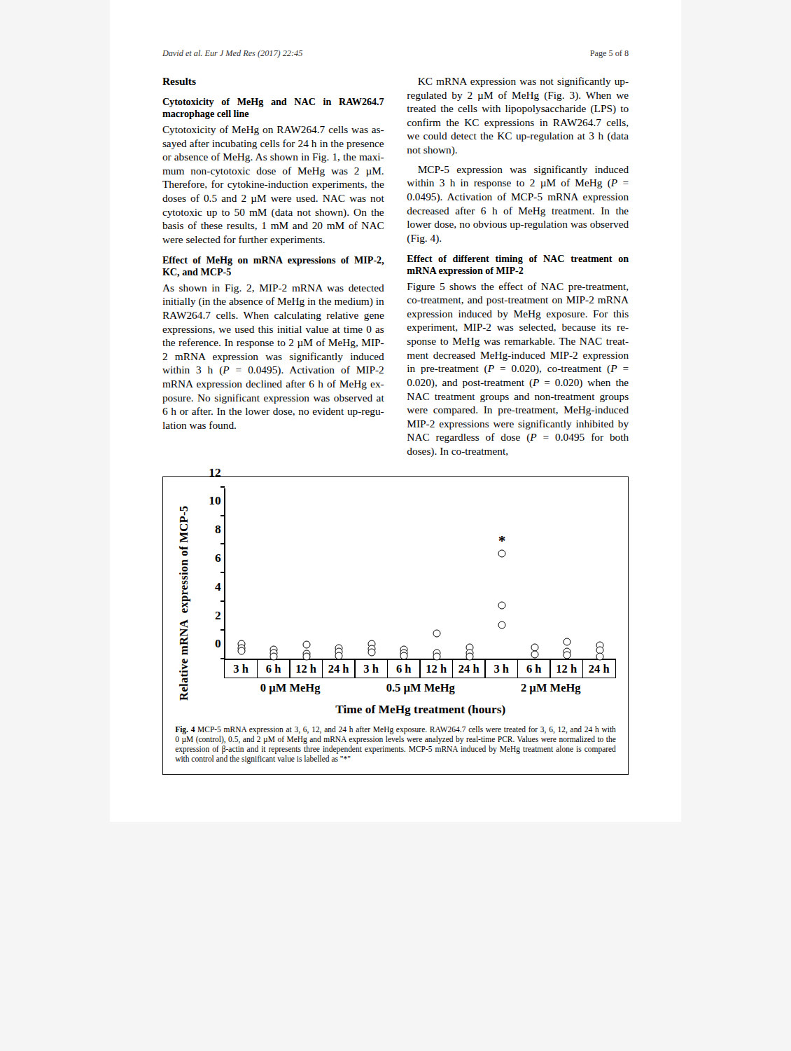David et al. Eur J Med Res (2017) 22:45
Page 5 of 8
Results
Cytotoxicity of MeHg and NAC in RAW264.7 macrophage cell line
Cytotoxicity of MeHg on RAW264.7 cells was assayed after incubating cells for 24 h in the presence or absence of MeHg. As shown in Fig. 1, the maximum non-cytotoxic dose of MeHg was 2 µM. Therefore, for cytokine-induction experiments, the doses of 0.5 and 2 µM were used. NAC was not cytotoxic up to 50 mM (data not shown). On the basis of these results, 1 mM and 20 mM of NAC were selected for further experiments.
Effect of MeHg on mRNA expressions of MIP-2, KC, and MCP-5
As shown in Fig. 2, MIP-2 mRNA was detected initially (in the absence of MeHg in the medium) in RAW264.7 cells. When calculating relative gene expressions, we used this initial value at time 0 as the reference. In response to 2 µM of MeHg, MIP-2 mRNA expression was significantly induced within 3 h (P = 0.0495). Activation of MIP-2 mRNA expression declined after 6 h of MeHg exposure. No significant expression was observed at 6 h or after. In the lower dose, no evident up-regulation was found.
KC mRNA expression was not significantly up-regulated by 2 µM of MeHg (Fig. 3). When we treated the cells with lipopolysaccharide (LPS) to confirm the KC expressions in RAW264.7 cells, we could detect the KC up-regulation at 3 h (data not shown).
MCP-5 expression was significantly induced within 3 h in response to 2 µM of MeHg (P = 0.0495). Activation of MCP-5 mRNA expression decreased after 6 h of MeHg treatment. In the lower dose, no obvious up-regulation was observed (Fig. 4).
Effect of different timing of NAC treatment on mRNA expression of MIP-2
Figure 5 shows the effect of NAC pre-treatment, co-treatment, and post-treatment on MIP-2 mRNA expression induced by MeHg exposure. For this experiment, MIP-2 was selected, because its response to MeHg was remarkable. The NAC treatment decreased MeHg-induced MIP-2 expression in pre-treatment (P = 0.020), co-treatment (P = 0.020), and post-treatment (P = 0.020) when the NAC treatment groups and non-treatment groups were compared. In pre-treatment, MeHg-induced MIP-2 expressions were significantly inhibited by NAC regardless of dose (P = 0.0495 for both doses). In co-treatment,
Relative mRNA expression of MCP-5
0
2
4
6
8
10
12
*
3 h
6 h
12 h
24 h
3 h
6 h
12 h
24 h
3 h
6 h
12 h
24 h
0 µM MeHg
0.5 µM MeHg
2 µM MeHg
Time of MeHg treatment (hours)
Fig. 4 MCP-5 mRNA expression at 3, 6, 12, and 24 h after MeHg exposure. RAW264.7 cells were treated for 3, 6, 12, and 24 h with 0 µM (control), 0.5, and 2 µM of MeHg and mRNA expression levels were analyzed by real-time PCR. Values were normalized to the expression of β-actin and it represents three independent experiments. MCP-5 mRNA induced by MeHg treatment alone is compared with control and the significant value is labelled as "*"